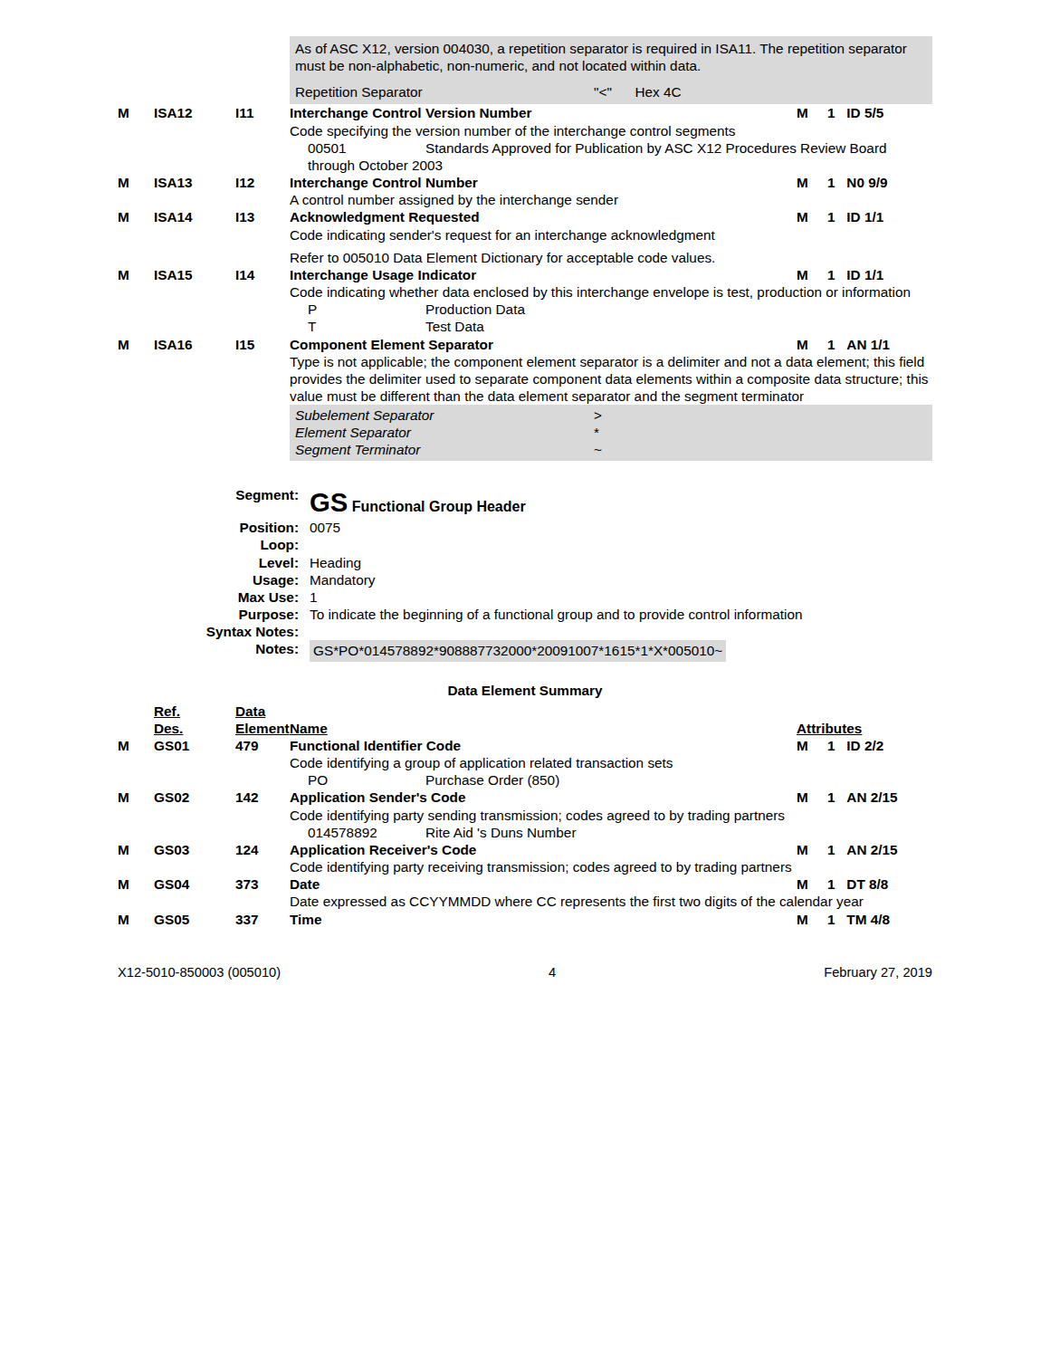| | | | As of ASC X12, version 004030, a repetition separator is required in ISA11. The repetition separator must be non-alphabetic, non-numeric, and not located within data. / Repetition Separator / "<" Hex 4C / |
| M | ISA12 | I11 | Interchange Control Version Number | M 1 ID 5/5 |
| | | | Code specifying the version number of the interchange control segments |
| | | | 00501 Standards Approved for Publication by ASC X12 Procedures Review Board through October 2003 |
| M | ISA13 | I12 | Interchange Control Number | M 1 N0 9/9 |
| | | | A control number assigned by the interchange sender |
| M | ISA14 | I13 | Acknowledgment Requested | M 1 ID 1/1 |
| | | | Code indicating sender's request for an interchange acknowledgment |
| | | | Refer to 005010 Data Element Dictionary for acceptable code values. |
| M | ISA15 | I14 | Interchange Usage Indicator | M 1 ID 1/1 |
| | | | Code indicating whether data enclosed by this interchange envelope is test, production or information |
| | | | P Production Data |
| | | | T Test Data |
| M | ISA16 | I15 | Component Element Separator | M 1 AN 1/1 |
| | | | Type is not applicable; the component element separator is a delimiter and not a data element; this field provides the delimiter used to separate component data elements within a composite data structure; this value must be different than the data element separator and the segment terminator |
| | | | / Subelement Separator / > / / Element Separator / * / / Segment Terminator / ~ / |
| Segment: | GS Functional Group Header |
| Position: | 0075 |
| Loop: | |
| Level: | Heading |
| Usage: | Mandatory |
| Max Use: | 1 |
| Purpose: | To indicate the beginning of a functional group and to provide control information |
| Syntax Notes: | |
| Notes: | GS*PO*014578892*908887732000*20091007*1615*1*X*005010~ |
Data Element Summary
| | Ref. Des. | Data Element | Name | Attributes |
| M | GS01 | 479 | Functional Identifier Code | M 1 ID 2/2 |
| | | | Code identifying a group of application related transaction sets |
| | | | PO Purchase Order (850) |
| M | GS02 | 142 | Application Sender's Code | M 1 AN 2/15 |
| | | | Code identifying party sending transmission; codes agreed to by trading partners |
| | | | 014578892 Rite Aid 's Duns Number |
| M | GS03 | 124 | Application Receiver's Code | M 1 AN 2/15 |
| | | | Code identifying party receiving transmission; codes agreed to by trading partners |
| M | GS04 | 373 | Date | M 1 DT 8/8 |
| | | | Date expressed as CCYYMMDD where CC represents the first two digits of the calendar year |
| M | GS05 | 337 | Time | M 1 TM 4/8 |
X12-5010-850003 (005010)
4
February 27, 2019